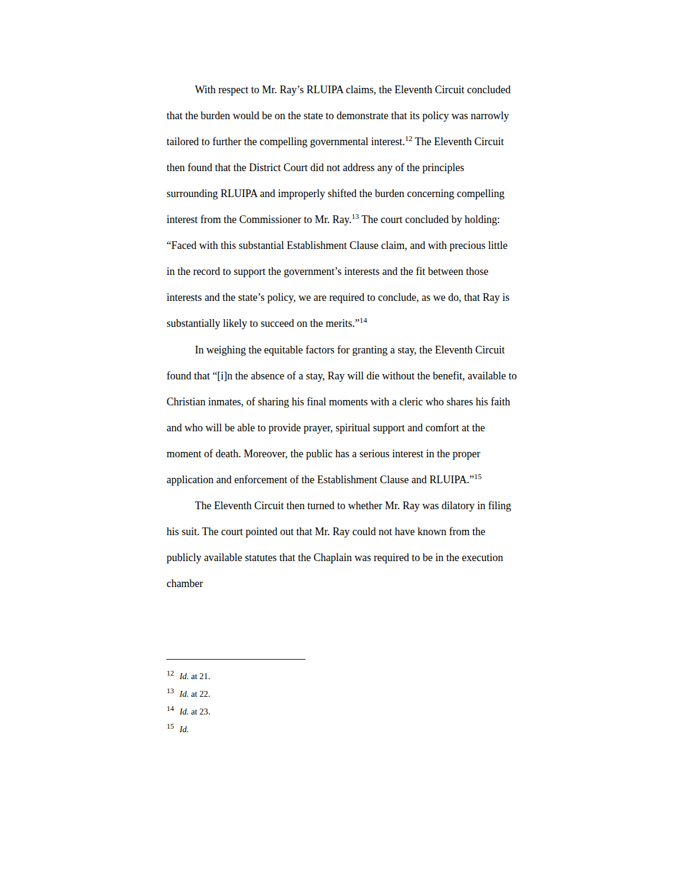With respect to Mr. Ray’s RLUIPA claims, the Eleventh Circuit concluded that the burden would be on the state to demonstrate that its policy was narrowly tailored to further the compelling governmental interest.12 The Eleventh Circuit then found that the District Court did not address any of the principles surrounding RLUIPA and improperly shifted the burden concerning compelling interest from the Commissioner to Mr. Ray.13 The court concluded by holding: “Faced with this substantial Establishment Clause claim, and with precious little in the record to support the government’s interests and the fit between those interests and the state’s policy, we are required to conclude, as we do, that Ray is substantially likely to succeed on the merits.”14
In weighing the equitable factors for granting a stay, the Eleventh Circuit found that “[i]n the absence of a stay, Ray will die without the benefit, available to Christian inmates, of sharing his final moments with a cleric who shares his faith and who will be able to provide prayer, spiritual support and comfort at the moment of death. Moreover, the public has a serious interest in the proper application and enforcement of the Establishment Clause and RLUIPA.”15
The Eleventh Circuit then turned to whether Mr. Ray was dilatory in filing his suit. The court pointed out that Mr. Ray could not have known from the publicly available statutes that the Chaplain was required to be in the execution chamber
12 Id. at 21.
13 Id. at 22.
14 Id. at 23.
15 Id.